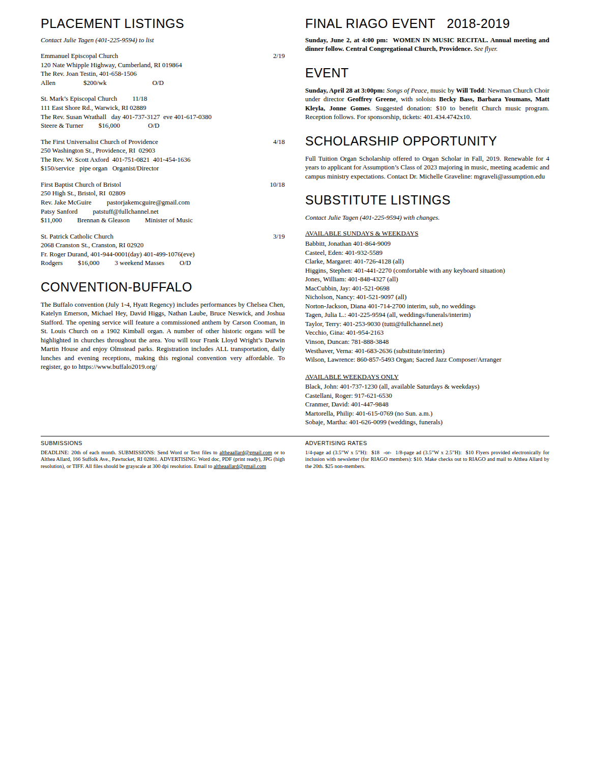PLACEMENT LISTINGS
Contact Julie Tagen (401-225-9594) to list
Emmanuel Episcopal Church 2/19
120 Nate Whipple Highway, Cumberland, RI 019864
The Rev. Joan Testin, 401-658-1506
Allen $200/wk O/D
St. Mark’s Episcopal Church 11/18
111 East Shore Rd., Warwick, RI 02889
The Rev. Susan Wrathall day 401-737-3127 eve 401-617-0380
Steere & Turner $16,000 O/D
The First Universalist Church of Providence 4/18
250 Washington St., Providence, RI 02903
The Rev. W. Scott Axford 401-751-0821 401-454-1636
$150/service pipe organ Organist/Director
First Baptist Church of Bristol 10/18
250 High St., Bristol, RI 02809
Rev. Jake McGuire pastorjakemcguire@gmail.com
Patsy Sanford patstuff@fullchannel.net
$11,000 Brennan & Gleason Minister of Music
St. Patrick Catholic Church 3/19
2068 Cranston St., Cranston, RI 02920
Fr. Roger Durand, 401-944-0001(day) 401-499-1076(eve)
Rodgers $16,000 3 weekend Masses O/D
CONVENTION-BUFFALO
The Buffalo convention (July 1-4, Hyatt Regency) includes performances by Chelsea Chen, Katelyn Emerson, Michael Hey, David Higgs, Nathan Laube, Bruce Neswick, and Joshua Stafford. The opening service will feature a commissioned anthem by Carson Cooman, in St. Louis Church on a 1902 Kimball organ. A number of other historic organs will be highlighted in churches throughout the area. You will tour Frank Lloyd Wright’s Darwin Martin House and enjoy Olmstead parks. Registration includes ALL transportation, daily lunches and evening receptions, making this regional convention very affordable. To register, go to https://www.buffalo2019.org/
FINAL RIAGO EVENT 2018-2019
Sunday, June 2, at 4:00 pm: WOMEN IN MUSIC RECITAL. Annual meeting and dinner follow. Central Congregational Church, Providence. See flyer.
EVENT
Sunday, April 28 at 3:00pm: Songs of Peace, music by Will Todd: Newman Church Choir under director Geoffrey Greene, with soloists Becky Bass, Barbara Youmans, Matt Kleyla, Jonne Gomes. Suggested donation: $10 to benefit Church music program. Reception follows. For sponsorship, tickets: 401.434.4742x10.
SCHOLARSHIP OPPORTUNITY
Full Tuition Organ Scholarship offered to Organ Scholar in Fall, 2019. Renewable for 4 years to applicant for Assumption’s Class of 2023 majoring in music, meeting academic and campus ministry expectations. Contact Dr. Michelle Graveline: mgraveli@assumption.edu
SUBSTITUTE LISTINGS
Contact Julie Tagen (401-225-9594) with changes.
AVAILABLE SUNDAYS & WEEKDAYS
Babbitt, Jonathan 401-864-9009
Casteel, Eden: 401-932-5589
Clarke, Margaret: 401-726-4128 (all)
Higgins, Stephen: 401-441-2270 (comfortable with any keyboard situation)
Jones, William: 401-848-4327 (all)
MacCubbin, Jay: 401-521-0698
Nicholson, Nancy: 401-521-9097 (all)
Norton-Jackson, Diana 401-714-2700 interim, sub, no weddings
Tagen, Julia L.: 401-225-9594 (all, weddings/funerals/interim)
Taylor, Terry: 401-253-9030 (tutti@fullchannel.net)
Vecchio, Gina: 401-954-2163
Vinson, Duncan: 781-888-3848
Westhaver, Verna: 401-683-2636 (substitute/interim)
Wilson, Lawrence: 860-857-5493 Organ; Sacred Jazz Composer/Arranger
AVAILABLE WEEKDAYS ONLY
Black, John: 401-737-1230 (all, available Saturdays & weekdays)
Castellani, Roger: 917-621-6530
Cranmer, David: 401-447-9848
Martorella, Philip: 401-615-0769 (no Sun. a.m.)
Sobaje, Martha: 401-626-0099 (weddings, funerals)
SUBMISSIONS
DEADLINE: 20th of each month. SUBMISSIONS: Send Word or Text files to altheaallard@gmail.com or to Althea Allard, 166 Suffolk Ave., Pawtucket, RI 02861. ADVERTISING: Word doc, PDF (print ready), JPG (high resolution), or TIFF. All files should be grayscale at 300 dpi resolution. Email to altheaallard@gmail.com
ADVERTISING RATES
1/4-page ad (3.5”W x 5”H): $18 -or- 1/8-page ad (3.5”W x 2.5”H): $10 Flyers provided electronically for inclusion with newsletter (for RIAGO members): $10. Make checks out to RIAGO and mail to Althea Allard by the 20th. $25 non-members.